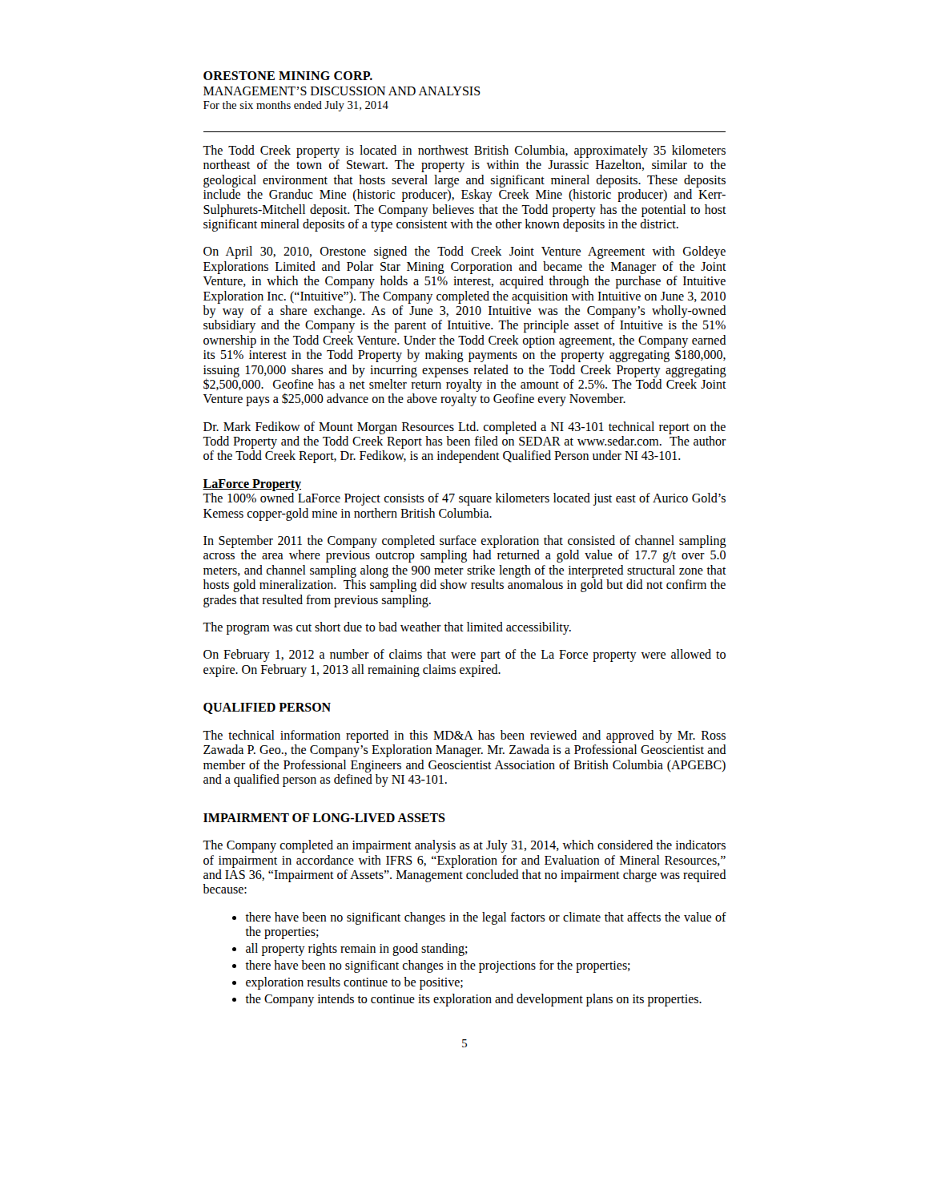ORESTONE MINING CORP.
MANAGEMENT’S DISCUSSION AND ANALYSIS
For the six months ended July 31, 2014
The Todd Creek property is located in northwest British Columbia, approximately 35 kilometers northeast of the town of Stewart. The property is within the Jurassic Hazelton, similar to the geological environment that hosts several large and significant mineral deposits. These deposits include the Granduc Mine (historic producer), Eskay Creek Mine (historic producer) and Kerr-Sulphurets-Mitchell deposit. The Company believes that the Todd property has the potential to host significant mineral deposits of a type consistent with the other known deposits in the district.
On April 30, 2010, Orestone signed the Todd Creek Joint Venture Agreement with Goldeye Explorations Limited and Polar Star Mining Corporation and became the Manager of the Joint Venture, in which the Company holds a 51% interest, acquired through the purchase of Intuitive Exploration Inc. (“Intuitive”). The Company completed the acquisition with Intuitive on June 3, 2010 by way of a share exchange. As of June 3, 2010 Intuitive was the Company’s wholly-owned subsidiary and the Company is the parent of Intuitive. The principle asset of Intuitive is the 51% ownership in the Todd Creek Venture. Under the Todd Creek option agreement, the Company earned its 51% interest in the Todd Property by making payments on the property aggregating $180,000, issuing 170,000 shares and by incurring expenses related to the Todd Creek Property aggregating $2,500,000. Geofine has a net smelter return royalty in the amount of 2.5%. The Todd Creek Joint Venture pays a $25,000 advance on the above royalty to Geofine every November.
Dr. Mark Fedikow of Mount Morgan Resources Ltd. completed a NI 43-101 technical report on the Todd Property and the Todd Creek Report has been filed on SEDAR at www.sedar.com. The author of the Todd Creek Report, Dr. Fedikow, is an independent Qualified Person under NI 43-101.
LaForce Property
The 100% owned LaForce Project consists of 47 square kilometers located just east of Aurico Gold’s Kemess copper-gold mine in northern British Columbia.
In September 2011 the Company completed surface exploration that consisted of channel sampling across the area where previous outcrop sampling had returned a gold value of 17.7 g/t over 5.0 meters, and channel sampling along the 900 meter strike length of the interpreted structural zone that hosts gold mineralization. This sampling did show results anomalous in gold but did not confirm the grades that resulted from previous sampling.
The program was cut short due to bad weather that limited accessibility.
On February 1, 2012 a number of claims that were part of the La Force property were allowed to expire. On February 1, 2013 all remaining claims expired.
QUALIFIED PERSON
The technical information reported in this MD&A has been reviewed and approved by Mr. Ross Zawada P. Geo., the Company’s Exploration Manager. Mr. Zawada is a Professional Geoscientist and member of the Professional Engineers and Geoscientist Association of British Columbia (APGEBC) and a qualified person as defined by NI 43-101.
IMPAIRMENT OF LONG-LIVED ASSETS
The Company completed an impairment analysis as at July 31, 2014, which considered the indicators of impairment in accordance with IFRS 6, “Exploration for and Evaluation of Mineral Resources,” and IAS 36, “Impairment of Assets”. Management concluded that no impairment charge was required because:
there have been no significant changes in the legal factors or climate that affects the value of the properties;
all property rights remain in good standing;
there have been no significant changes in the projections for the properties;
exploration results continue to be positive;
the Company intends to continue its exploration and development plans on its properties.
5